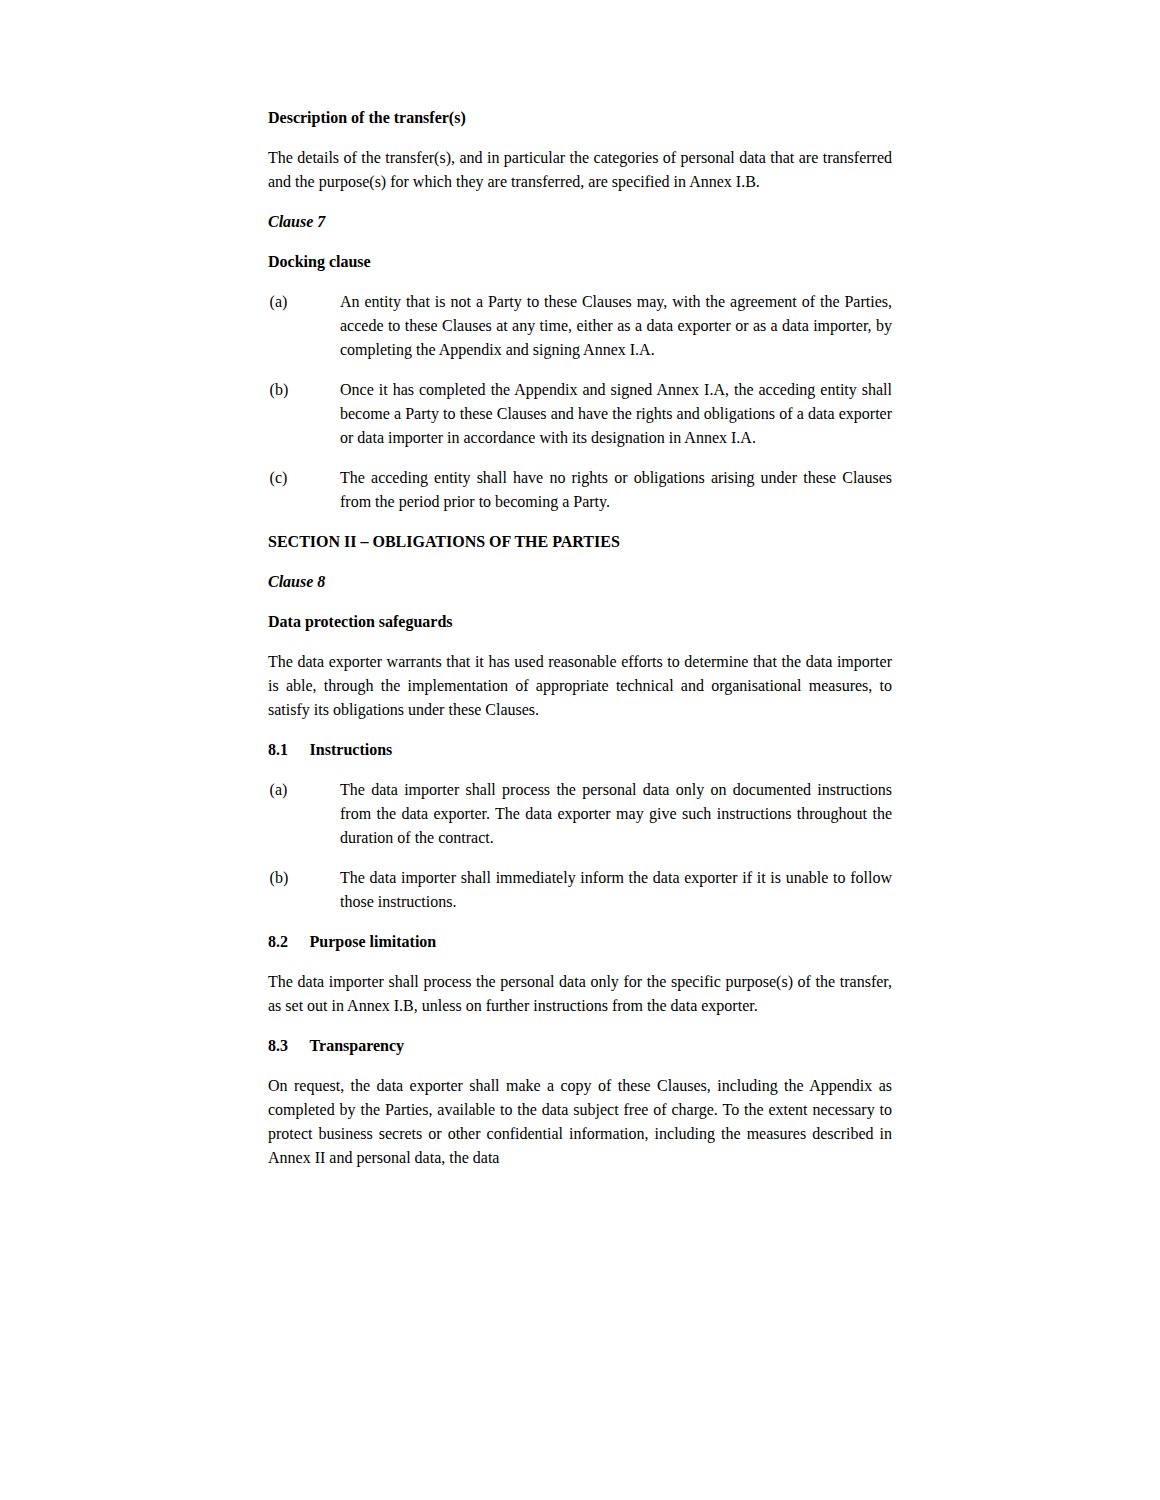Description of the transfer(s)
The details of the transfer(s), and in particular the categories of personal data that are transferred and the purpose(s) for which they are transferred, are specified in Annex I.B.
Clause 7
Docking clause
(a)
An entity that is not a Party to these Clauses may, with the agreement of the Parties, accede to these Clauses at any time, either as a data exporter or as a data importer, by completing the Appendix and signing Annex I.A.
(b)
Once it has completed the Appendix and signed Annex I.A, the acceding entity shall become a Party to these Clauses and have the rights and obligations of a data exporter or data importer in accordance with its designation in Annex I.A.
(c)
The acceding entity shall have no rights or obligations arising under these Clauses from the period prior to becoming a Party.
SECTION II – OBLIGATIONS OF THE PARTIES
Clause 8
Data protection safeguards
The data exporter warrants that it has used reasonable efforts to determine that the data importer is able, through the implementation of appropriate technical and organisational measures, to satisfy its obligations under these Clauses.
8.1
Instructions
(a)
The data importer shall process the personal data only on documented instructions from the data exporter. The data exporter may give such instructions throughout the duration of the contract.
(b)
The data importer shall immediately inform the data exporter if it is unable to follow those instructions.
8.2
Purpose limitation
The data importer shall process the personal data only for the specific purpose(s) of the transfer, as set out in Annex I.B, unless on further instructions from the data exporter.
8.3
Transparency
On request, the data exporter shall make a copy of these Clauses, including the Appendix as completed by the Parties, available to the data subject free of charge. To the extent necessary to protect business secrets or other confidential information, including the measures described in Annex II and personal data, the data